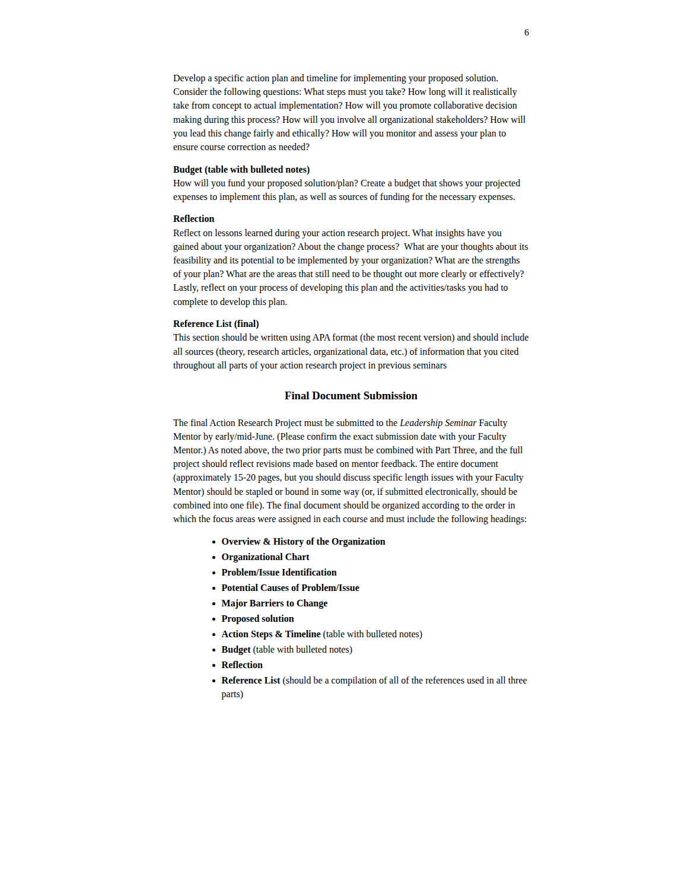6
Develop a specific action plan and timeline for implementing your proposed solution. Consider the following questions: What steps must you take? How long will it realistically take from concept to actual implementation? How will you promote collaborative decision making during this process? How will you involve all organizational stakeholders? How will you lead this change fairly and ethically? How will you monitor and assess your plan to ensure course correction as needed?
Budget (table with bulleted notes)
How will you fund your proposed solution/plan? Create a budget that shows your projected expenses to implement this plan, as well as sources of funding for the necessary expenses.
Reflection
Reflect on lessons learned during your action research project. What insights have you gained about your organization? About the change process? What are your thoughts about its feasibility and its potential to be implemented by your organization? What are the strengths of your plan? What are the areas that still need to be thought out more clearly or effectively? Lastly, reflect on your process of developing this plan and the activities/tasks you had to complete to develop this plan.
Reference List (final)
This section should be written using APA format (the most recent version) and should include all sources (theory, research articles, organizational data, etc.) of information that you cited throughout all parts of your action research project in previous seminars
Final Document Submission
The final Action Research Project must be submitted to the Leadership Seminar Faculty Mentor by early/mid-June. (Please confirm the exact submission date with your Faculty Mentor.) As noted above, the two prior parts must be combined with Part Three, and the full project should reflect revisions made based on mentor feedback. The entire document (approximately 15-20 pages, but you should discuss specific length issues with your Faculty Mentor) should be stapled or bound in some way (or, if submitted electronically, should be combined into one file). The final document should be organized according to the order in which the focus areas were assigned in each course and must include the following headings:
Overview & History of the Organization
Organizational Chart
Problem/Issue Identification
Potential Causes of Problem/Issue
Major Barriers to Change
Proposed solution
Action Steps & Timeline (table with bulleted notes)
Budget (table with bulleted notes)
Reflection
Reference List (should be a compilation of all of the references used in all three parts)